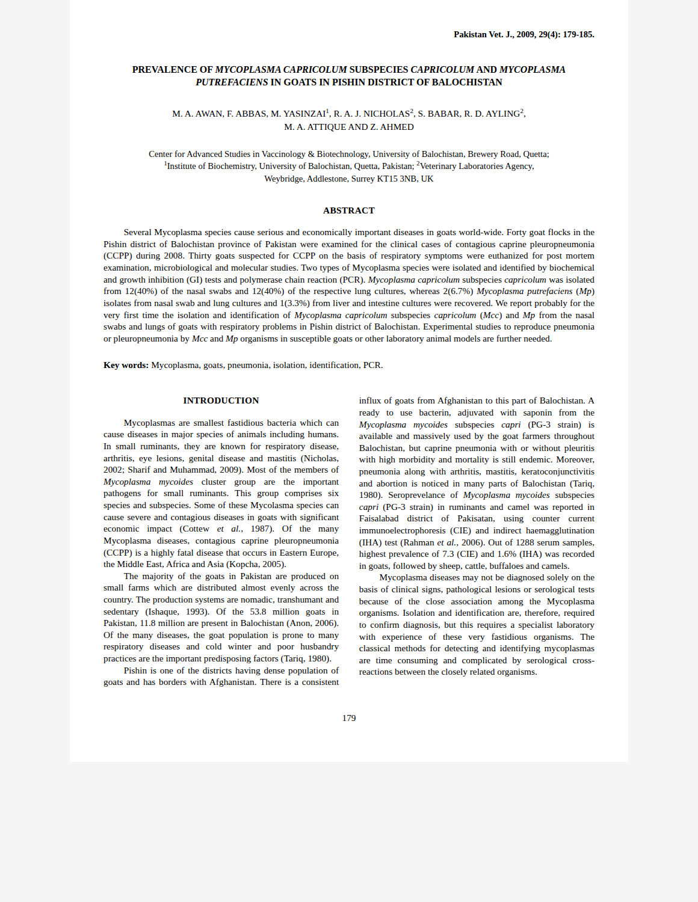Pakistan Vet. J., 2009, 29(4): 179-185.
Prevalence of Mycoplasma capricolum subspecies capricolum and Mycoplasma putrefaciens in goats in Pishin district of Balochistan
M. A. AWAN, F. ABBAS, M. YASINZAI1, R. A. J. NICHOLAS2, S. BABAR, R. D. AYLING2,
M. A. ATTIQUE AND Z. AHMED
Center for Advanced Studies in Vaccinology & Biotechnology, University of Balochistan, Brewery Road, Quetta;
1Institute of Biochemistry, University of Balochistan, Quetta, Pakistan; 2Veterinary Laboratories Agency,
Weybridge, Addlestone, Surrey KT15 3NB, UK
ABSTRACT
Several Mycoplasma species cause serious and economically important diseases in goats world-wide. Forty goat flocks in the Pishin district of Balochistan province of Pakistan were examined for the clinical cases of contagious caprine pleuropneumonia (CCPP) during 2008. Thirty goats suspected for CCPP on the basis of respiratory symptoms were euthanized for post mortem examination, microbiological and molecular studies. Two types of Mycoplasma species were isolated and identified by biochemical and growth inhibition (GI) tests and polymerase chain reaction (PCR). Mycoplasma capricolum subspecies capricolum was isolated from 12(40%) of the nasal swabs and 12(40%) of the respective lung cultures, whereas 2(6.7%) Mycoplasma putrefaciens (Mp) isolates from nasal swab and lung cultures and 1(3.3%) from liver and intestine cultures were recovered. We report probably for the very first time the isolation and identification of Mycoplasma capricolum subspecies capricolum (Mcc) and Mp from the nasal swabs and lungs of goats with respiratory problems in Pishin district of Balochistan. Experimental studies to reproduce pneumonia or pleuropneumonia by Mcc and Mp organisms in susceptible goats or other laboratory animal models are further needed.
Key words: Mycoplasma, goats, pneumonia, isolation, identification, PCR.
INTRODUCTION
Mycoplasmas are smallest fastidious bacteria which can cause diseases in major species of animals including humans. In small ruminants, they are known for respiratory disease, arthritis, eye lesions, genital disease and mastitis (Nicholas, 2002; Sharif and Muhammad, 2009). Most of the members of Mycoplasma mycoides cluster group are the important pathogens for small ruminants. This group comprises six species and subspecies. Some of these Mycolasma species can cause severe and contagious diseases in goats with significant economic impact (Cottew et al., 1987). Of the many Mycoplasma diseases, contagious caprine pleuropneumonia (CCPP) is a highly fatal disease that occurs in Eastern Europe, the Middle East, Africa and Asia (Kopcha, 2005).
The majority of the goats in Pakistan are produced on small farms which are distributed almost evenly across the country. The production systems are nomadic, transhumant and sedentary (Ishaque, 1993). Of the 53.8 million goats in Pakistan, 11.8 million are present in Balochistan (Anon, 2006). Of the many diseases, the goat population is prone to many respiratory diseases and cold winter and poor husbandry practices are the important predisposing factors (Tariq, 1980).
Pishin is one of the districts having dense population of goats and has borders with Afghanistan. There is a consistent influx of goats from Afghanistan to this part of Balochistan. A ready to use bacterin, adjuvated with saponin from the Mycoplasma mycoides subspecies capri (PG-3 strain) is available and massively used by the goat farmers throughout Balochistan, but caprine pneumonia with or without pleuritis with high morbidity and mortality is still endemic. Moreover, pneumonia along with arthritis, mastitis, keratoconjunctivitis and abortion is noticed in many parts of Balochistan (Tariq, 1980). Seroprevelance of Mycoplasma mycoides subspecies capri (PG-3 strain) in ruminants and camel was reported in Faisalabad district of Pakisatan, using counter current immunoelectrophoresis (CIE) and indirect haemagglutination (IHA) test (Rahman et al., 2006). Out of 1288 serum samples, highest prevalence of 7.3 (CIE) and 1.6% (IHA) was recorded in goats, followed by sheep, cattle, buffaloes and camels.
Mycoplasma diseases may not be diagnosed solely on the basis of clinical signs, pathological lesions or serological tests because of the close association among the Mycoplasma organisms. Isolation and identification are, therefore, required to confirm diagnosis, but this requires a specialist laboratory with experience of these very fastidious organisms. The classical methods for detecting and identifying mycoplasmas are time consuming and complicated by serological cross-reactions between the closely related organisms.
179